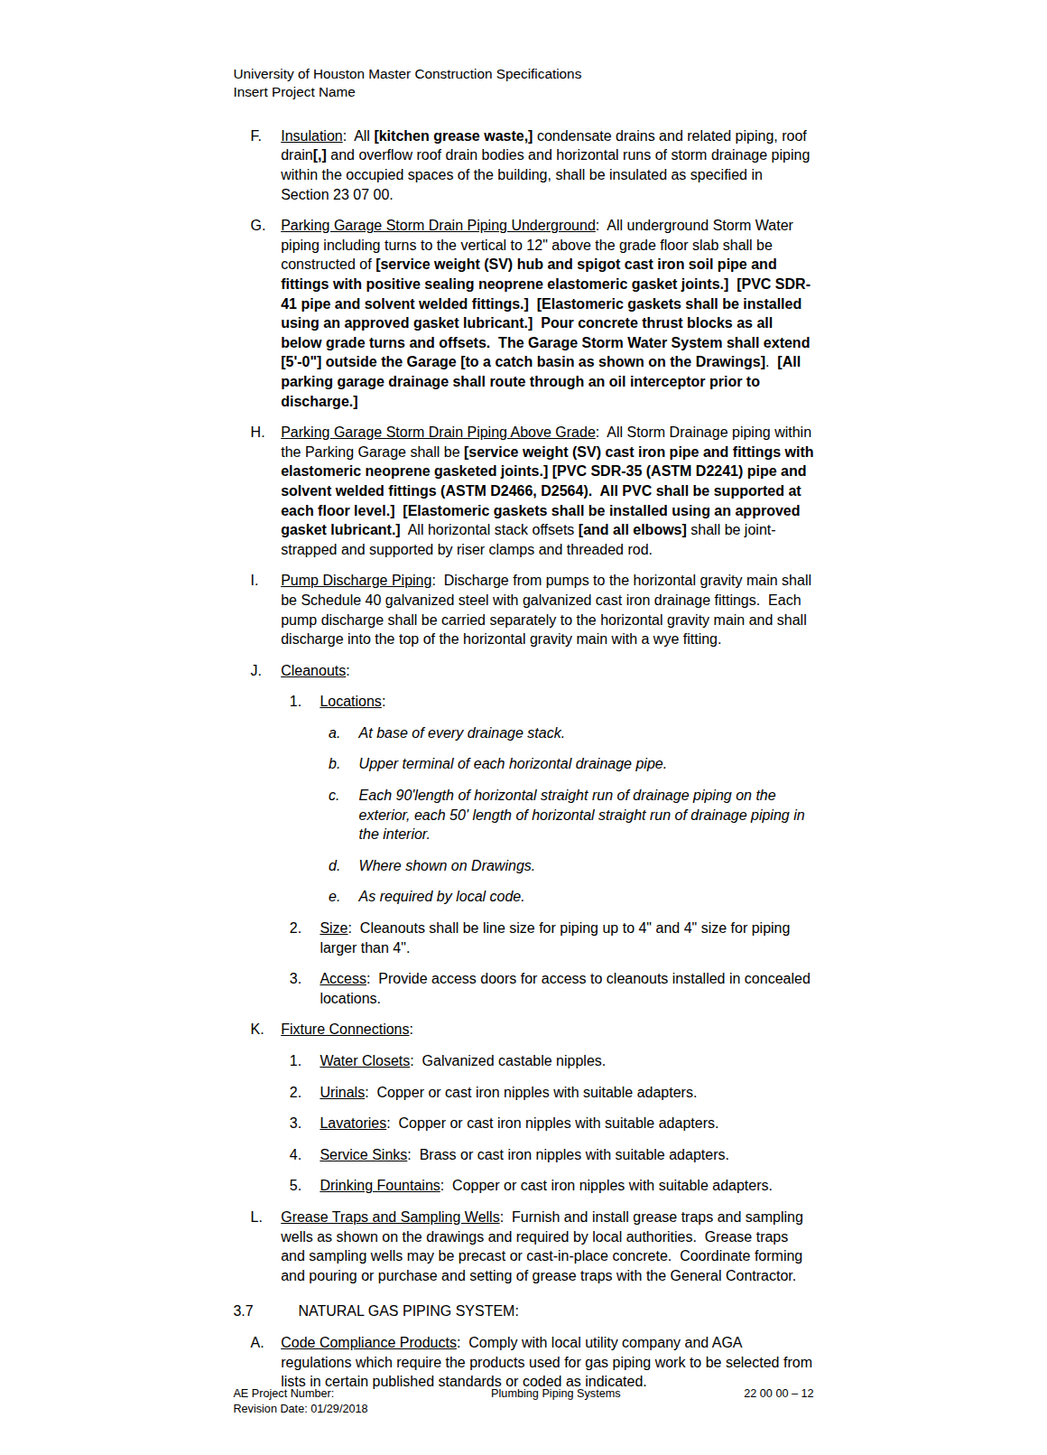University of Houston Master Construction Specifications
Insert Project Name
F.
Insulation: All [kitchen grease waste,] condensate drains and related piping, roof drain[,] and overflow roof drain bodies and horizontal runs of storm drainage piping within the occupied spaces of the building, shall be insulated as specified in Section 23 07 00.
G.
Parking Garage Storm Drain Piping Underground: All underground Storm Water piping including turns to the vertical to 12" above the grade floor slab shall be constructed of [service weight (SV) hub and spigot cast iron soil pipe and fittings with positive sealing neoprene elastomeric gasket joints.] [PVC SDR-41 pipe and solvent welded fittings.] [Elastomeric gaskets shall be installed using an approved gasket lubricant.] Pour concrete thrust blocks as all below grade turns and offsets. The Garage Storm Water System shall extend [5'-0"] outside the Garage [to a catch basin as shown on the Drawings]. [All parking garage drainage shall route through an oil interceptor prior to discharge.]
H.
Parking Garage Storm Drain Piping Above Grade: All Storm Drainage piping within the Parking Garage shall be [service weight (SV) cast iron pipe and fittings with elastomeric neoprene gasketed joints.] [PVC SDR-35 (ASTM D2241) pipe and solvent welded fittings (ASTM D2466, D2564). All PVC shall be supported at each floor level.] [Elastomeric gaskets shall be installed using an approved gasket lubricant.] All horizontal stack offsets [and all elbows] shall be joint-strapped and supported by riser clamps and threaded rod.
I.
Pump Discharge Piping: Discharge from pumps to the horizontal gravity main shall be Schedule 40 galvanized steel with galvanized cast iron drainage fittings. Each pump discharge shall be carried separately to the horizontal gravity main and shall discharge into the top of the horizontal gravity main with a wye fitting.
J.
Cleanouts:
1.
Locations:
a.
At base of every drainage stack.
b.
Upper terminal of each horizontal drainage pipe.
c.
Each 90'length of horizontal straight run of drainage piping on the exterior, each 50' length of horizontal straight run of drainage piping in the interior.
d.
Where shown on Drawings.
e.
As required by local code.
2.
Size: Cleanouts shall be line size for piping up to 4" and 4" size for piping larger than 4".
3.
Access: Provide access doors for access to cleanouts installed in concealed locations.
K.
Fixture Connections:
1.
Water Closets: Galvanized castable nipples.
2.
Urinals: Copper or cast iron nipples with suitable adapters.
3.
Lavatories: Copper or cast iron nipples with suitable adapters.
4.
Service Sinks: Brass or cast iron nipples with suitable adapters.
5.
Drinking Fountains: Copper or cast iron nipples with suitable adapters.
L.
Grease Traps and Sampling Wells: Furnish and install grease traps and sampling wells as shown on the drawings and required by local authorities. Grease traps and sampling wells may be precast or cast-in-place concrete. Coordinate forming and pouring or purchase and setting of grease traps with the General Contractor.
3.7
NATURAL GAS PIPING SYSTEM:
A.
Code Compliance Products: Comply with local utility company and AGA regulations which require the products used for gas piping work to be selected from lists in certain published standards or coded as indicated.
AE Project Number:
Revision Date: 01/29/2018
Plumbing Piping Systems
22 00 00 – 12